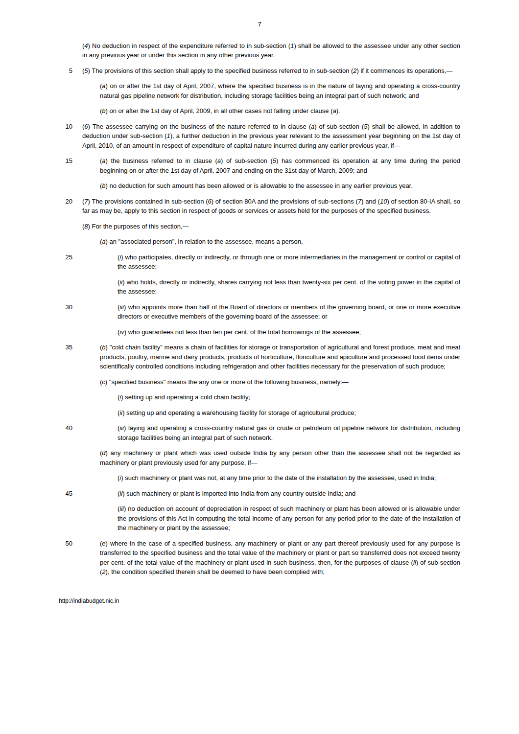7
(4) No deduction in respect of the expenditure referred to in sub-section (1) shall be allowed to the assessee under any other section in any previous year or under this section in any other previous year.
5 (5) The provisions of this section shall apply to the specified business referred to in sub-section (2) if it commences its operations,—
(a) on or after the 1st day of April, 2007, where the specified business is in the nature of laying and operating a cross-country natural gas pipeline network for distribution, including storage facilities being an integral part of such network; and
(b) on or after the 1st day of April, 2009, in all other cases not falling under clause (a).
10 (6) The assessee carrying on the business of the nature referred to in clause (a) of sub-section (5) shall be allowed, in addition to deduction under sub-section (1), a further deduction in the previous year relevant to the assessment year beginning on the 1st day of April, 2010, of an amount in respect of expenditure of capital nature incurred during any earlier previous year, if—
15 (a) the business referred to in clause (a) of sub-section (5) has commenced its operation at any time during the period beginning on or after the 1st day of April, 2007 and ending on the 31st day of March, 2009; and
(b) no deduction for such amount has been allowed or is allowable to the assessee in any earlier previous year.
20 (7) The provisions contained in sub-section (6) of section 80A and the provisions of sub-sections (7) and (10) of section 80-IA shall, so far as may be, apply to this section in respect of goods or services or assets held for the purposes of the specified business.
(8) For the purposes of this section,—
(a) an "associated person", in relation to the assessee, means a person,—
25 (i) who participates, directly or indirectly, or through one or more intermediaries in the management or control or capital of the assessee;
(ii) who holds, directly or indirectly, shares carrying not less than twenty-six per cent. of the voting power in the capital of the assessee;
30 (iii) who appoints more than half of the Board of directors or members of the governing board, or one or more executive directors or executive members of the governing board of the assessee; or
(iv) who guarantees not less than ten per cent. of the total borrowings of the assessee;
35 (b) "cold chain facility" means a chain of facilities for storage or transportation of agricultural and forest produce, meat and meat products, poultry, marine and dairy products, products of horticulture, floriculture and apiculture and processed food items under scientifically controlled conditions including refrigeration and other facilities necessary for the preservation of such produce;
(c) "specified business" means the any one or more of the following business, namely:—
(i) setting up and operating a cold chain facility;
(ii) setting up and operating a warehousing facility for storage of agricultural produce;
40 (iii) laying and operating a cross-country natural gas or crude or petroleum oil pipeline network for distribution, including storage facilities being an integral part of such network.
(d) any machinery or plant which was used outside India by any person other than the assessee shall not be regarded as machinery or plant previously used for any purpose, if—
(i) such machinery or plant was not, at any time prior to the date of the installation by the assessee, used in India;
45 (ii) such machinery or plant is imported into India from any country outside India; and
(iii) no deduction on account of depreciation in respect of such machinery or plant has been allowed or is allowable under the provisions of this Act in computing the total income of any person for any period prior to the date of the installation of the machinery or plant by the assessee;
50 (e) where in the case of a specified business, any machinery or plant or any part thereof previously used for any purpose is transferred to the specified business and the total value of the machinery or plant or part so transferred does not exceed twenty per cent. of the total value of the machinery or plant used in such business, then, for the purposes of clause (ii) of sub-section (2), the condition specified therein shall be deemed to have been complied with;
http://indiabudget.nic.in